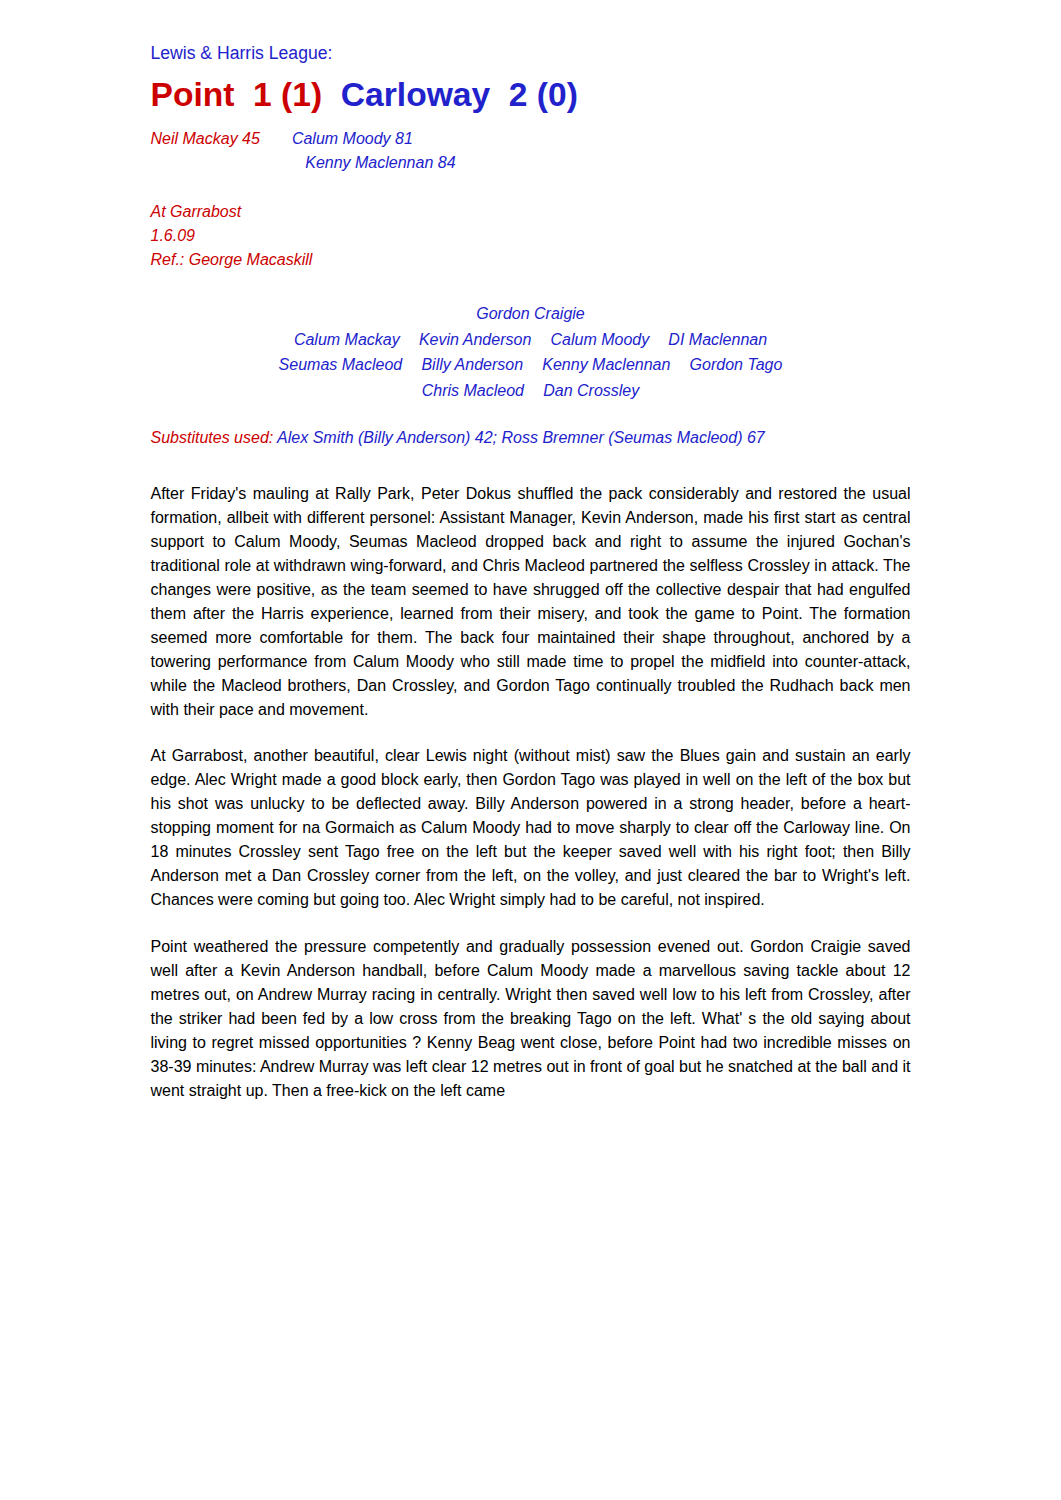Lewis & Harris League:
Point 1 (1) Carloway 2 (0)
| Neil Mackay 45 | Calum Moody 81 Kenny Maclennan 84 |
At Garrabost
1.6.09
Ref.: George Macaskill
Gordon Craigie Calum Mackay Kevin Anderson Calum Moody DI Maclennan Seumas Macleod Billy Anderson Kenny Maclennan Gordon Tago Chris Macleod Dan Crossley
Substitutes used: Alex Smith (Billy Anderson) 42; Ross Bremner (Seumas Macleod) 67
After Friday's mauling at Rally Park, Peter Dokus shuffled the pack considerably and restored the usual formation, allbeit with different personel: Assistant Manager, Kevin Anderson, made his first start as central support to Calum Moody, Seumas Macleod dropped back and right to assume the injured Gochan's traditional role at withdrawn wing-forward, and Chris Macleod partnered the selfless Crossley in attack. The changes were positive, as the team seemed to have shrugged off the collective despair that had engulfed them after the Harris experience, learned from their misery, and took the game to Point. The formation seemed more comfortable for them. The back four maintained their shape throughout, anchored by a towering performance from Calum Moody who still made time to propel the midfield into counter-attack, while the Macleod brothers, Dan Crossley, and Gordon Tago continually troubled the Rudhach back men with their pace and movement.
At Garrabost, another beautiful, clear Lewis night (without mist) saw the Blues gain and sustain an early edge. Alec Wright made a good block early, then Gordon Tago was played in well on the left of the box but his shot was unlucky to be deflected away. Billy Anderson powered in a strong header, before a heart-stopping moment for na Gormaich as Calum Moody had to move sharply to clear off the Carloway line. On 18 minutes Crossley sent Tago free on the left but the keeper saved well with his right foot; then Billy Anderson met a Dan Crossley corner from the left, on the volley, and just cleared the bar to Wright's left. Chances were coming but going too. Alec Wright simply had to be careful, not inspired.
Point weathered the pressure competently and gradually possession evened out. Gordon Craigie saved well after a Kevin Anderson handball, before Calum Moody made a marvellous saving tackle about 12 metres out, on Andrew Murray racing in centrally. Wright then saved well low to his left from Crossley, after the striker had been fed by a low cross from the breaking Tago on the left. What' s the old saying about living to regret missed opportunities ? Kenny Beag went close, before Point had two incredible misses on 38-39 minutes: Andrew Murray was left clear 12 metres out in front of goal but he snatched at the ball and it went straight up. Then a free-kick on the left came